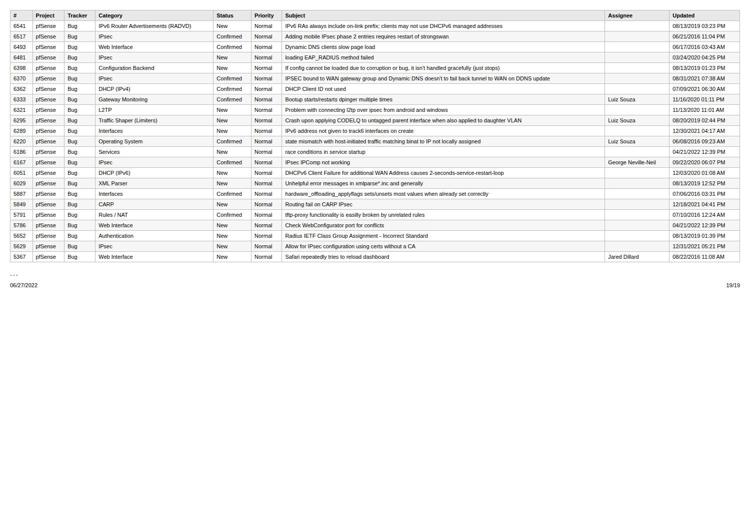| # | Project | Tracker | Category | Status | Priority | Subject | Assignee | Updated |
| --- | --- | --- | --- | --- | --- | --- | --- | --- |
| 6541 | pfSense | Bug | IPv6 Router Advertisements (RADVD) | New | Normal | IPv6 RAs always include on-link prefix; clients may not use DHCPv6 managed addresses | | 08/13/2019 03:23 PM |
| 6517 | pfSense | Bug | IPsec | Confirmed | Normal | Adding mobile IPsec phase 2 entries requires restart of strongswan | | 06/21/2016 11:04 PM |
| 6493 | pfSense | Bug | Web Interface | Confirmed | Normal | Dynamic DNS clients slow page load | | 06/17/2016 03:43 AM |
| 6481 | pfSense | Bug | IPsec | New | Normal | loading EAP_RADIUS method failed | | 03/24/2020 04:25 PM |
| 6398 | pfSense | Bug | Configuration Backend | New | Normal | If config cannot be loaded due to corruption or bug, it isn't handled gracefully (just stops) | | 08/13/2019 01:23 PM |
| 6370 | pfSense | Bug | IPsec | Confirmed | Normal | IPSEC bound to WAN gateway group and Dynamic DNS doesn't to fail back tunnel to WAN on DDNS update | | 08/31/2021 07:38 AM |
| 6362 | pfSense | Bug | DHCP (IPv4) | Confirmed | Normal | DHCP Client ID not used | | 07/09/2021 06:30 AM |
| 6333 | pfSense | Bug | Gateway Monitoring | Confirmed | Normal | Bootup starts/restarts dpinger multiple times | Luiz Souza | 11/16/2020 01:11 PM |
| 6321 | pfSense | Bug | L2TP | New | Normal | Problem with connecting l2tp over ipsec from android and windows | | 11/13/2020 11:01 AM |
| 6295 | pfSense | Bug | Traffic Shaper (Limiters) | New | Normal | Crash upon applying CODELQ to untagged parent interface when also applied to daughter VLAN | Luiz Souza | 08/20/2019 02:44 PM |
| 6289 | pfSense | Bug | Interfaces | New | Normal | IPv6 address not given to track6 interfaces on create | | 12/30/2021 04:17 AM |
| 6220 | pfSense | Bug | Operating System | Confirmed | Normal | state mismatch with host-initiated traffic matching binat to IP not locally assigned | Luiz Souza | 06/08/2016 09:23 AM |
| 6186 | pfSense | Bug | Services | New | Normal | race conditions in service startup | | 04/21/2022 12:39 PM |
| 6167 | pfSense | Bug | IPsec | Confirmed | Normal | IPsec IPComp not working | George Neville-Neil | 09/22/2020 06:07 PM |
| 6051 | pfSense | Bug | DHCP (IPv6) | New | Normal | DHCPv6 Client Failure for additional WAN Address causes 2-seconds-service-restart-loop | | 12/03/2020 01:08 AM |
| 6029 | pfSense | Bug | XML Parser | New | Normal | Unhelpful error messages in xmlparse*.inc and generally | | 08/13/2019 12:52 PM |
| 5887 | pfSense | Bug | Interfaces | Confirmed | Normal | hardware_offloading_applyflags sets/unsets most values when already set correctly | | 07/06/2016 03:31 PM |
| 5849 | pfSense | Bug | CARP | New | Normal | Routing fail on CARP IPsec | | 12/18/2021 04:41 PM |
| 5791 | pfSense | Bug | Rules / NAT | Confirmed | Normal | tftp-proxy functionality is easilly broken by unrelated rules | | 07/10/2016 12:24 AM |
| 5786 | pfSense | Bug | Web Interface | New | Normal | Check WebConfigurator port for conflicts | | 04/21/2022 12:39 PM |
| 5652 | pfSense | Bug | Authentication | New | Normal | Radius IETF Class Group Assignment - Incorrect Standard | | 08/13/2019 01:39 PM |
| 5629 | pfSense | Bug | IPsec | New | Normal | Allow for IPsec configuration using certs without a CA | | 12/31/2021 05:21 PM |
| 5367 | pfSense | Bug | Web Interface | New | Normal | Safari repeatedly tries to reload dashboard | Jared Dillard | 08/22/2016 11:08 AM |
...
06/27/2022 19/19